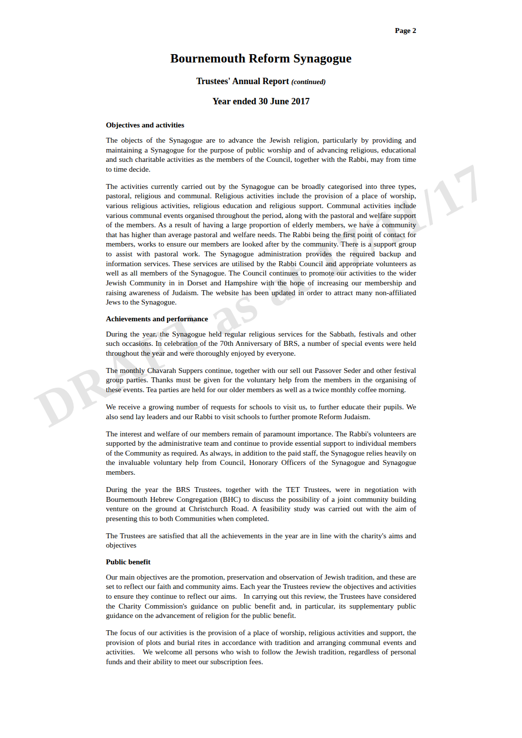DRAFT as at 17/11/17
Page 2
Bournemouth Reform Synagogue
Trustees' Annual Report (continued)
Year ended 30 June 2017
Objectives and activities
The objects of the Synagogue are to advance the Jewish religion, particularly by providing and maintaining a Synagogue for the purpose of public worship and of advancing religious, educational and such charitable activities as the members of the Council, together with the Rabbi, may from time to time decide.
The activities currently carried out by the Synagogue can be broadly categorised into three types, pastoral, religious and communal. Religious activities include the provision of a place of worship, various religious activities, religious education and religious support. Communal activities include various communal events organised throughout the period, along with the pastoral and welfare support of the members. As a result of having a large proportion of elderly members, we have a community that has higher than average pastoral and welfare needs. The Rabbi being the first point of contact for members, works to ensure our members are looked after by the community. There is a support group to assist with pastoral work. The Synagogue administration provides the required backup and information services. These services are utilised by the Rabbi Council and appropriate volunteers as well as all members of the Synagogue. The Council continues to promote our activities to the wider Jewish Community in in Dorset and Hampshire with the hope of increasing our membership and raising awareness of Judaism. The website has been updated in order to attract many non-affiliated Jews to the Synagogue.
Achievements and performance
During the year, the Synagogue held regular religious services for the Sabbath, festivals and other such occasions. In celebration of the 70th Anniversary of BRS, a number of special events were held throughout the year and were thoroughly enjoyed by everyone.
The monthly Chavarah Suppers continue, together with our sell out Passover Seder and other festival group parties. Thanks must be given for the voluntary help from the members in the organising of these events. Tea parties are held for our older members as well as a twice monthly coffee morning.
We receive a growing number of requests for schools to visit us, to further educate their pupils. We also send lay leaders and our Rabbi to visit schools to further promote Reform Judaism.
The interest and welfare of our members remain of paramount importance. The Rabbi's volunteers are supported by the administrative team and continue to provide essential support to individual members of the Community as required. As always, in addition to the paid staff, the Synagogue relies heavily on the invaluable voluntary help from Council, Honorary Officers of the Synagogue and Synagogue members.
During the year the BRS Trustees, together with the TET Trustees, were in negotiation with Bournemouth Hebrew Congregation (BHC) to discuss the possibility of a joint community building venture on the ground at Christchurch Road. A feasibility study was carried out with the aim of presenting this to both Communities when completed.
The Trustees are satisfied that all the achievements in the year are in line with the charity's aims and objectives
Public benefit
Our main objectives are the promotion, preservation and observation of Jewish tradition, and these are set to reflect our faith and community aims. Each year the Trustees review the objectives and activities to ensure they continue to reflect our aims. In carrying out this review, the Trustees have considered the Charity Commission's guidance on public benefit and, in particular, its supplementary public guidance on the advancement of religion for the public benefit.
The focus of our activities is the provision of a place of worship, religious activities and support, the provision of plots and burial rites in accordance with tradition and arranging communal events and activities. We welcome all persons who wish to follow the Jewish tradition, regardless of personal funds and their ability to meet our subscription fees.